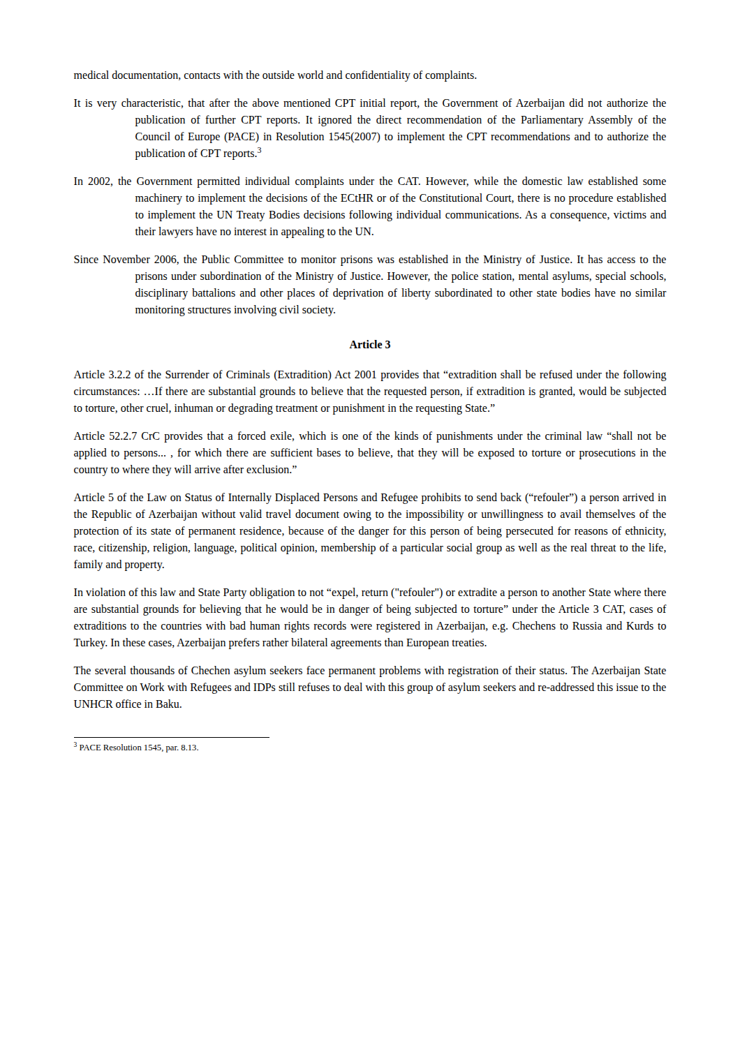medical documentation, contacts with the outside world and confidentiality of complaints.
It is very characteristic, that after the above mentioned CPT initial report, the Government of Azerbaijan did not authorize the publication of further CPT reports. It ignored the direct recommendation of the Parliamentary Assembly of the Council of Europe (PACE) in Resolution 1545(2007) to implement the CPT recommendations and to authorize the publication of CPT reports.3
In 2002, the Government permitted individual complaints under the CAT. However, while the domestic law established some machinery to implement the decisions of the ECtHR or of the Constitutional Court, there is no procedure established to implement the UN Treaty Bodies decisions following individual communications. As a consequence, victims and their lawyers have no interest in appealing to the UN.
Since November 2006, the Public Committee to monitor prisons was established in the Ministry of Justice. It has access to the prisons under subordination of the Ministry of Justice. However, the police station, mental asylums, special schools, disciplinary battalions and other places of deprivation of liberty subordinated to other state bodies have no similar monitoring structures involving civil society.
Article 3
Article 3.2.2 of the Surrender of Criminals (Extradition) Act 2001 provides that “extradition shall be refused under the following circumstances: …If there are substantial grounds to believe that the requested person, if extradition is granted, would be subjected to torture, other cruel, inhuman or degrading treatment or punishment in the requesting State.”
Article 52.2.7 CrC provides that a forced exile, which is one of the kinds of punishments under the criminal law “shall not be applied to persons... , for which there are sufficient bases to believe, that they will be exposed to torture or prosecutions in the country to where they will arrive after exclusion.”
Article 5 of the Law on Status of Internally Displaced Persons and Refugee prohibits to send back (“refouler”) a person arrived in the Republic of Azerbaijan without valid travel document owing to the impossibility or unwillingness to avail themselves of the protection of its state of permanent residence, because of the danger for this person of being persecuted for reasons of ethnicity, race, citizenship, religion, language, political opinion, membership of a particular social group as well as the real threat to the life, family and property.
In violation of this law and State Party obligation to not “expel, return ("refouler") or extradite a person to another State where there are substantial grounds for believing that he would be in danger of being subjected to torture” under the Article 3 CAT, cases of extraditions to the countries with bad human rights records were registered in Azerbaijan, e.g. Chechens to Russia and Kurds to Turkey. In these cases, Azerbaijan prefers rather bilateral agreements than European treaties.
The several thousands of Chechen asylum seekers face permanent problems with registration of their status. The Azerbaijan State Committee on Work with Refugees and IDPs still refuses to deal with this group of asylum seekers and re-addressed this issue to the UNHCR office in Baku.
3 PACE Resolution 1545, par. 8.13.